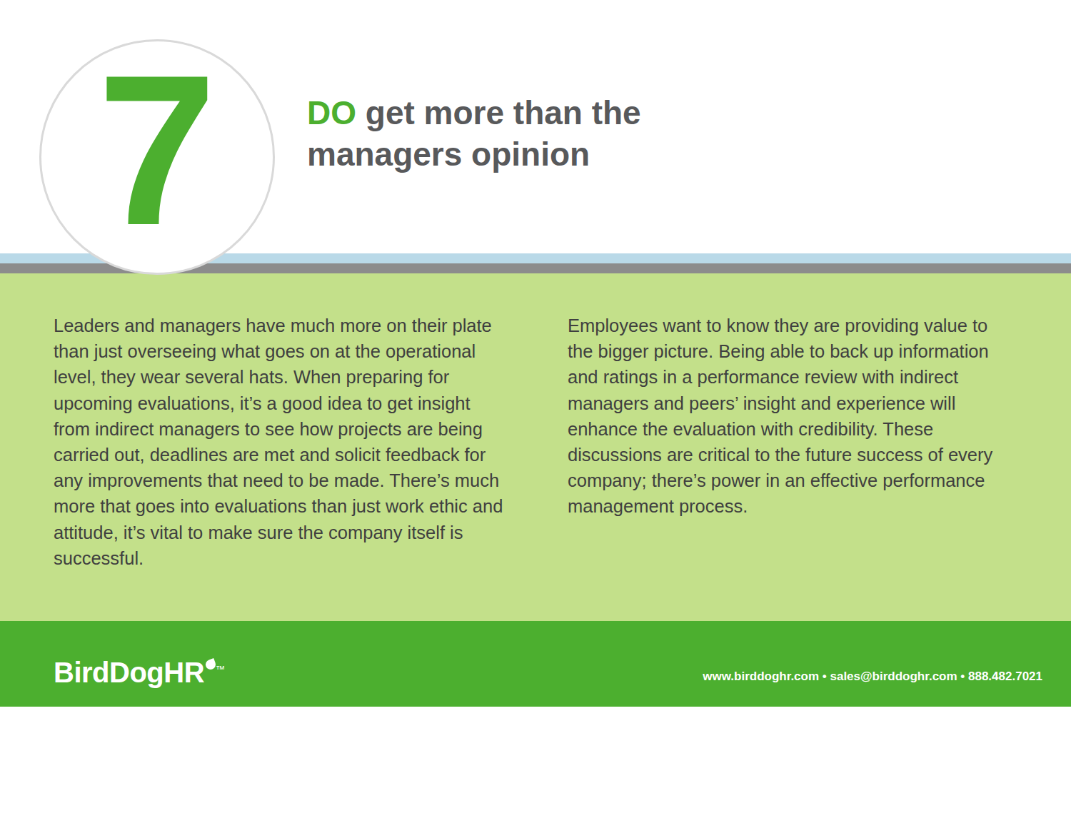7
DO get more than the managers opinion
Leaders and managers have much more on their plate than just overseeing what goes on at the operational level, they wear several hats. When preparing for upcoming evaluations, it’s a good idea to get insight from indirect managers to see how projects are being carried out, deadlines are met and solicit feedback for any improvements that need to be made. There’s much more that goes into evaluations than just work ethic and attitude, it’s vital to make sure the company itself is successful.
Employees want to know they are providing value to the bigger picture. Being able to back up information and ratings in a performance review with indirect managers and peers’ insight and experience will enhance the evaluation with credibility. These discussions are critical to the future success of every company; there’s power in an effective performance management process.
BirdDogHR ™
www.birddoghr.com • sales@birddoghr.com • 888.482.7021